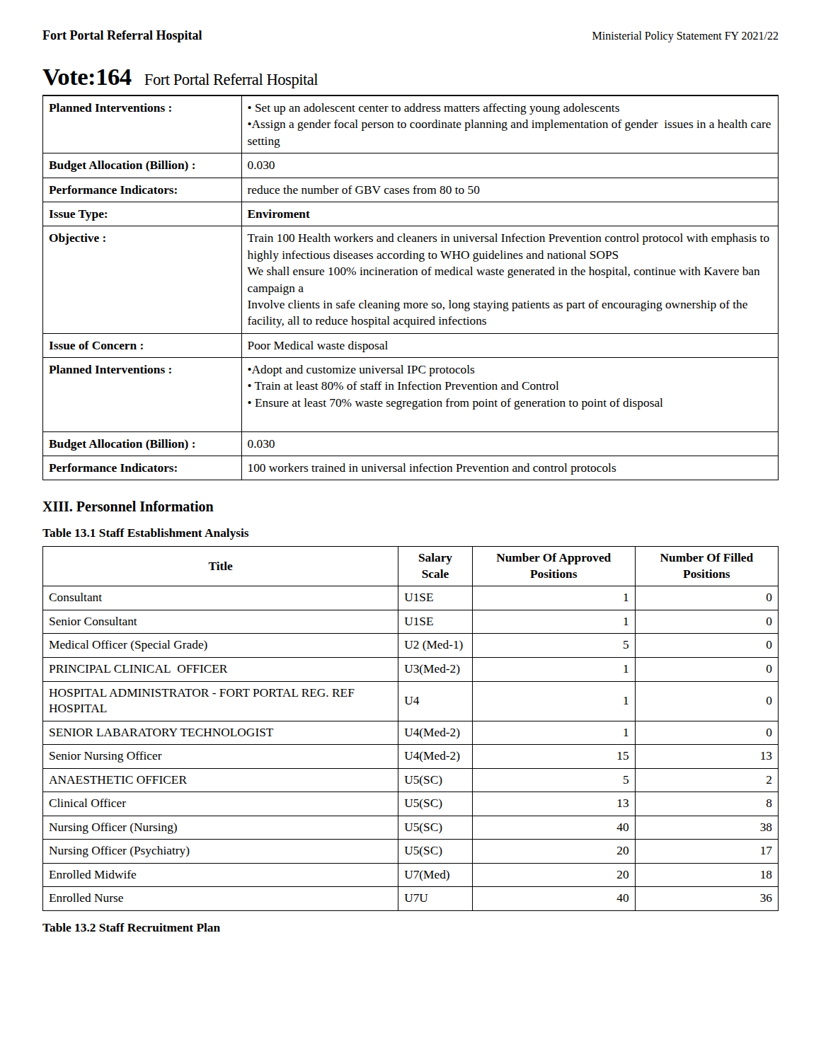Fort Portal Referral Hospital
Ministerial Policy Statement FY 2021/22
Vote:164 Fort Portal Referral Hospital
| Planned Interventions : | • Set up an adolescent center to address matters affecting young adolescents •Assign a gender focal person to coordinate planning and implementation of gender issues in a health care setting |
| Budget Allocation (Billion) : | 0.030 |
| Performance Indicators: | reduce the number of GBV cases from 80 to 50 |
| Issue Type: | Enviroment |
| Objective : | Train 100 Health workers and cleaners in universal Infection Prevention control protocol with emphasis to highly infectious diseases according to WHO guidelines and national SOPS We shall ensure 100% incineration of medical waste generated in the hospital, continue with Kavere ban campaign a Involve clients in safe cleaning more so, long staying patients as part of encouraging ownership of the facility, all to reduce hospital acquired infections |
| Issue of Concern : | Poor Medical waste disposal |
| Planned Interventions : | •Adopt and customize universal IPC protocols • Train at least 80% of staff in Infection Prevention and Control • Ensure at least 70% waste segregation from point of generation to point of disposal |
| Budget Allocation (Billion) : | 0.030 |
| Performance Indicators: | 100 workers trained in universal infection Prevention and control protocols |
XIII. Personnel Information
Table 13.1 Staff Establishment Analysis
| Title | Salary Scale | Number Of Approved Positions | Number Of Filled Positions |
| --- | --- | --- | --- |
| Consultant | U1SE | 1 | 0 |
| Senior Consultant | U1SE | 1 | 0 |
| Medical Officer (Special Grade) | U2 (Med-1) | 5 | 0 |
| PRINCIPAL CLINICAL OFFICER | U3(Med-2) | 1 | 0 |
| HOSPITAL ADMINISTRATOR - FORT PORTAL REG. REF HOSPITAL | U4 | 1 | 0 |
| SENIOR LABARATORY TECHNOLOGIST | U4(Med-2) | 1 | 0 |
| Senior Nursing Officer | U4(Med-2) | 15 | 13 |
| ANAESTHETIC OFFICER | U5(SC) | 5 | 2 |
| Clinical Officer | U5(SC) | 13 | 8 |
| Nursing Officer (Nursing) | U5(SC) | 40 | 38 |
| Nursing Officer (Psychiatry) | U5(SC) | 20 | 17 |
| Enrolled Midwife | U7(Med) | 20 | 18 |
| Enrolled Nurse | U7U | 40 | 36 |
Table 13.2 Staff Recruitment Plan